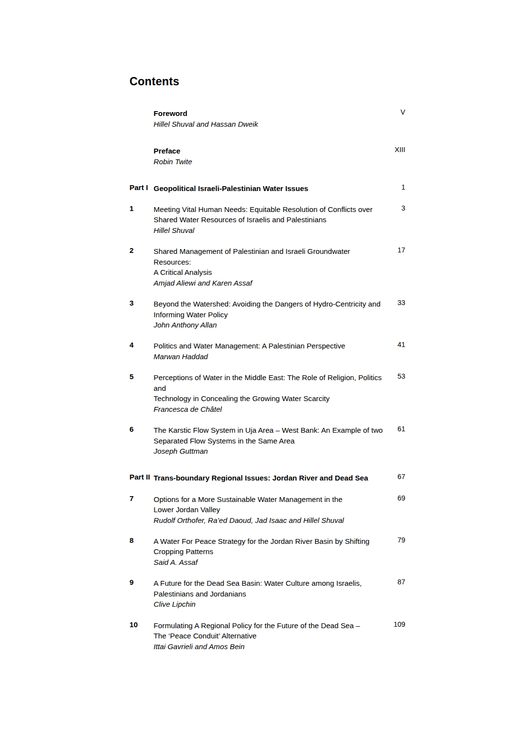Contents
| | Foreword | V |
| | Hillel Shuval and Hassan Dweik | |
| | Preface | XIII |
| | Robin Twite | |
| Part I | Geopolitical Israeli‑Palestinian Water Issues | 1 |
| 1 | Meeting Vital Human Needs: Equitable Resolution of Conflicts over Shared Water Resources of Israelis and Palestinians Hillel Shuval | 3 |
| 2 | Shared Management of Palestinian and Israeli Groundwater Resources: A Critical Analysis Amjad Aliewi and Karen Assaf | 17 |
| 3 | Beyond the Watershed: Avoiding the Dangers of Hydro-Centricity and Informing Water Policy John Anthony Allan | 33 |
| 4 | Politics and Water Management: A Palestinian Perspective Marwan Haddad | 41 |
| 5 | Perceptions of Water in the Middle East: The Role of Religion, Politics and Technology in Concealing the Growing Water Scarcity Francesca de Châtel | 53 |
| 6 | The Karstic Flow System in Uja Area – West Bank: An Example of two Separated Flow Systems in the Same Area Joseph Guttman | 61 |
| Part II | Trans-boundary Regional Issues: Jordan River and Dead Sea | 67 |
| 7 | Options for a More Sustainable Water Management in the Lower Jordan Valley Rudolf Orthofer, Ra’ed Daoud, Jad Isaac and Hillel Shuval | 69 |
| 8 | A Water For Peace Strategy for the Jordan River Basin by Shifting Cropping Patterns Said A. Assaf | 79 |
| 9 | A Future for the Dead Sea Basin: Water Culture among Israelis, Palestinians and Jordanians Clive Lipchin | 87 |
| 10 | Formulating A Regional Policy for the Future of the Dead Sea – The ‘Peace Conduit’ Alternative Ittai Gavrieli and Amos Bein | 109 |